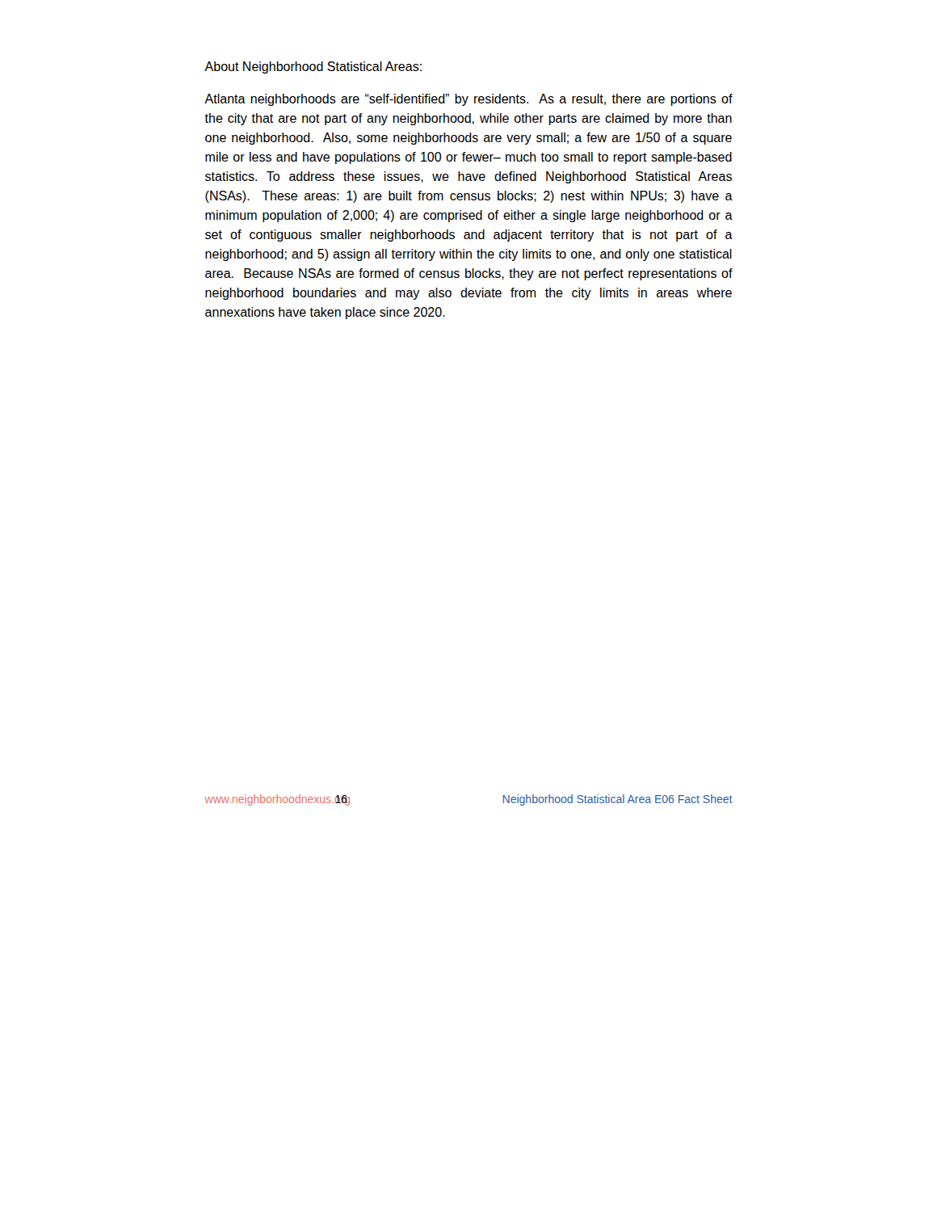About Neighborhood Statistical Areas:
Atlanta neighborhoods are “self-identified” by residents. As a result, there are portions of the city that are not part of any neighborhood, while other parts are claimed by more than one neighborhood. Also, some neighborhoods are very small; a few are 1/50 of a square mile or less and have populations of 100 or fewer– much too small to report sample-based statistics. To address these issues, we have defined Neighborhood Statistical Areas (NSAs). These areas: 1) are built from census blocks; 2) nest within NPUs; 3) have a minimum population of 2,000; 4) are comprised of either a single large neighborhood or a set of contiguous smaller neighborhoods and adjacent territory that is not part of a neighborhood; and 5) assign all territory within the city limits to one, and only one statistical area. Because NSAs are formed of census blocks, they are not perfect representations of neighborhood boundaries and may also deviate from the city limits in areas where annexations have taken place since 2020.
www.neighborhoodnexus.org 16 Neighborhood Statistical Area E06 Fact Sheet